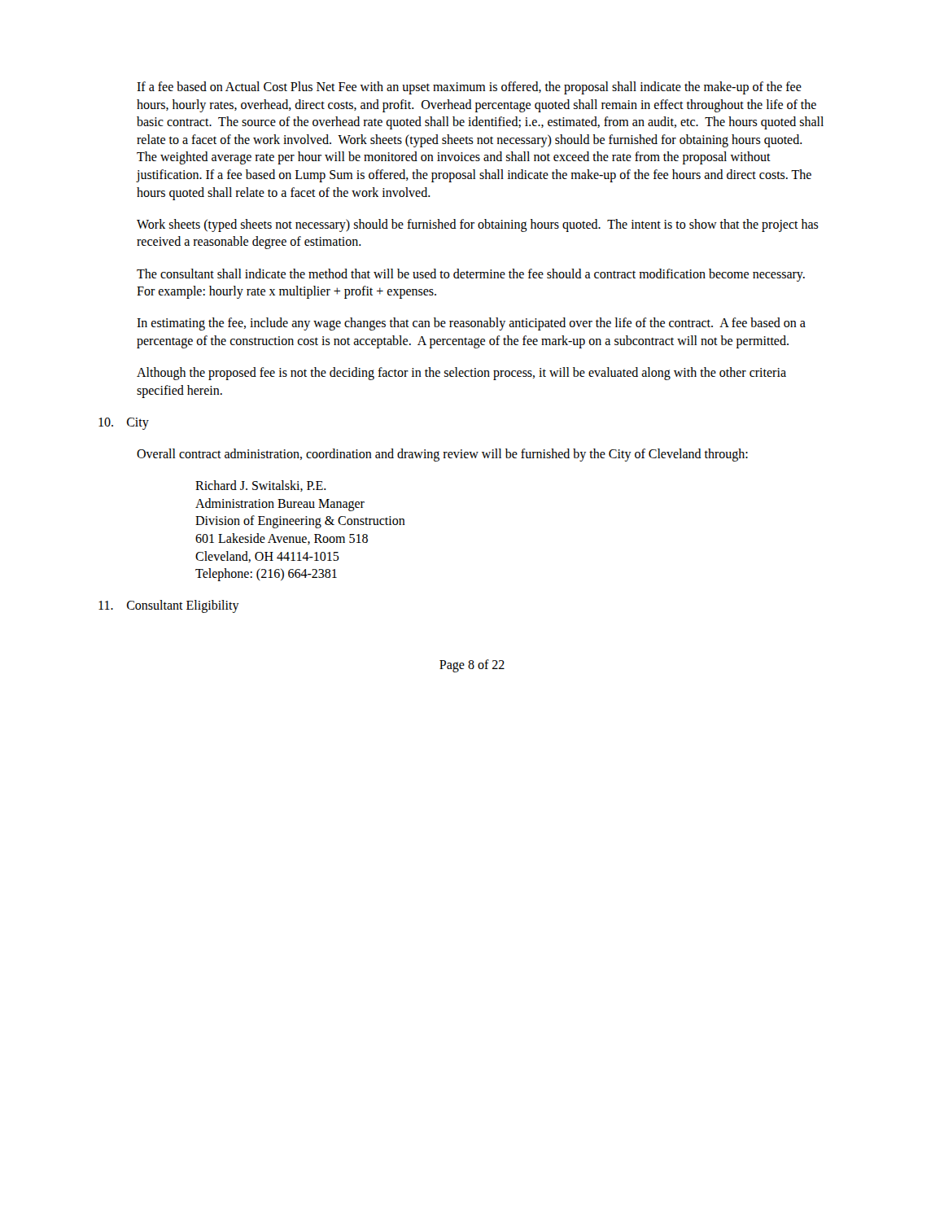If a fee based on Actual Cost Plus Net Fee with an upset maximum is offered, the proposal shall indicate the make-up of the fee hours, hourly rates, overhead, direct costs, and profit. Overhead percentage quoted shall remain in effect throughout the life of the basic contract. The source of the overhead rate quoted shall be identified; i.e., estimated, from an audit, etc. The hours quoted shall relate to a facet of the work involved. Work sheets (typed sheets not necessary) should be furnished for obtaining hours quoted. The weighted average rate per hour will be monitored on invoices and shall not exceed the rate from the proposal without justification. If a fee based on Lump Sum is offered, the proposal shall indicate the make-up of the fee hours and direct costs. The hours quoted shall relate to a facet of the work involved.
Work sheets (typed sheets not necessary) should be furnished for obtaining hours quoted. The intent is to show that the project has received a reasonable degree of estimation.
The consultant shall indicate the method that will be used to determine the fee should a contract modification become necessary. For example: hourly rate x multiplier + profit + expenses.
In estimating the fee, include any wage changes that can be reasonably anticipated over the life of the contract. A fee based on a percentage of the construction cost is not acceptable. A percentage of the fee mark-up on a subcontract will not be permitted.
Although the proposed fee is not the deciding factor in the selection process, it will be evaluated along with the other criteria specified herein.
10. City
Overall contract administration, coordination and drawing review will be furnished by the City of Cleveland through:
Richard J. Switalski, P.E.
Administration Bureau Manager
Division of Engineering & Construction
601 Lakeside Avenue, Room 518
Cleveland, OH 44114-1015
Telephone: (216) 664-2381
11. Consultant Eligibility
Page 8 of 22